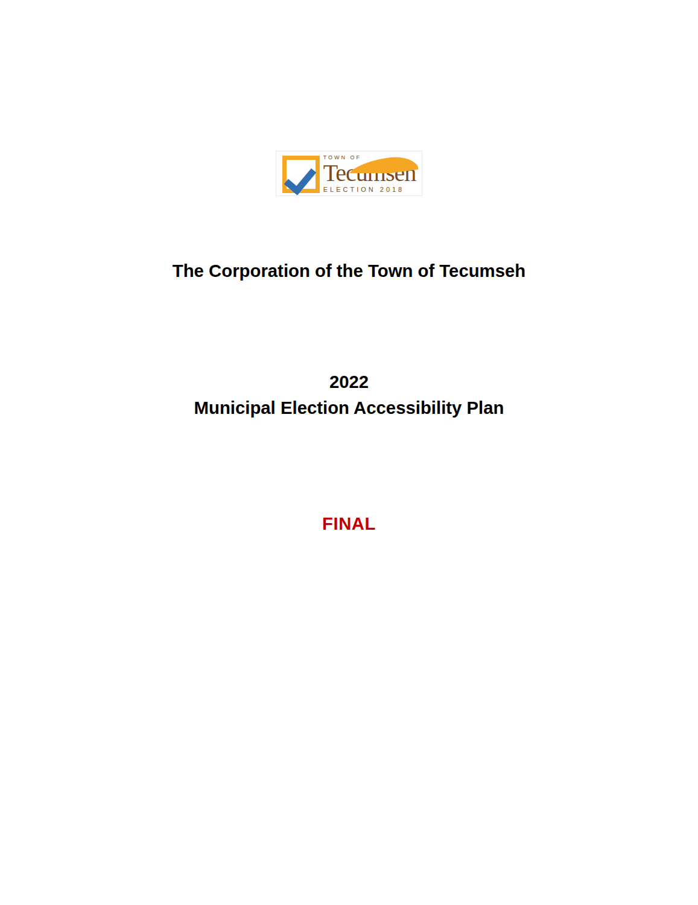TOWN OF
Tecumseh
ELECTION 2018
The Corporation of the Town of Tecumseh
2022
Municipal Election Accessibility Plan
FINAL